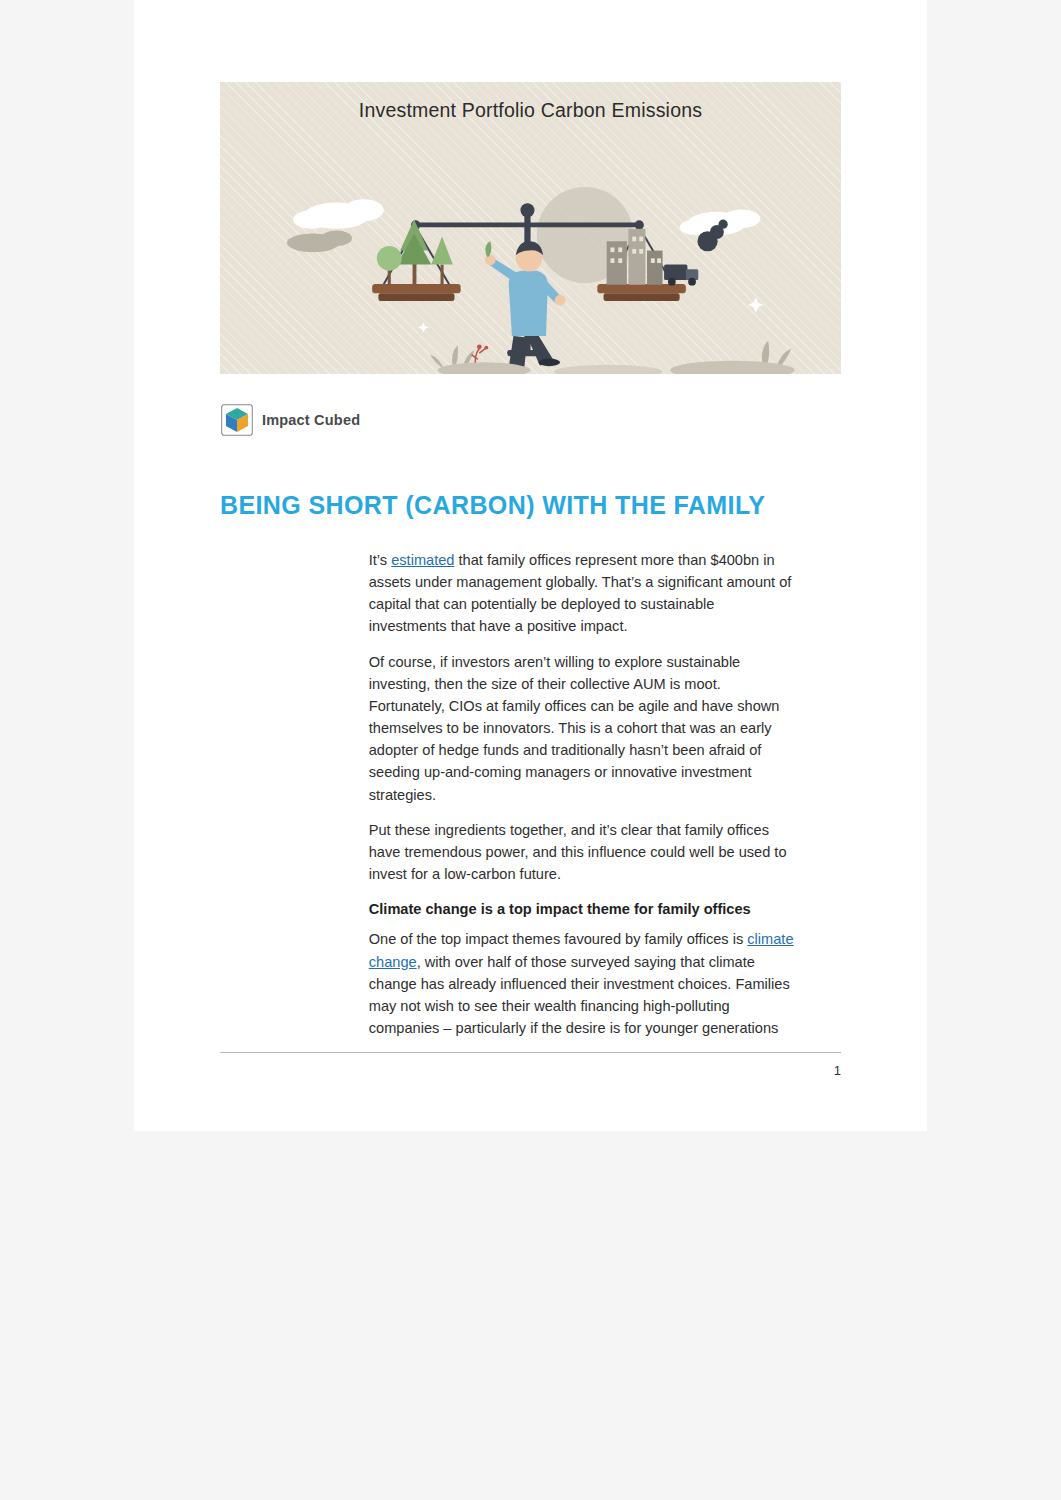Investment Portfolio Carbon Emissions
Impact Cubed
BEING SHORT (CARBON) WITH THE FAMILY
It’s estimated that family offices represent more than $400bn in assets under management globally. That’s a significant amount of capital that can potentially be deployed to sustainable investments that have a positive impact.
Of course, if investors aren’t willing to explore sustainable investing, then the size of their collective AUM is moot. Fortunately, CIOs at family offices can be agile and have shown themselves to be innovators. This is a cohort that was an early adopter of hedge funds and traditionally hasn’t been afraid of seeding up-and-coming managers or innovative investment strategies.
Put these ingredients together, and it’s clear that family offices have tremendous power, and this influence could well be used to invest for a low-carbon future.
Climate change is a top impact theme for family offices
One of the top impact themes favoured by family offices is climate change, with over half of those surveyed saying that climate change has already influenced their investment choices. Families may not wish to see their wealth financing high-polluting companies – particularly if the desire is for younger generations
1